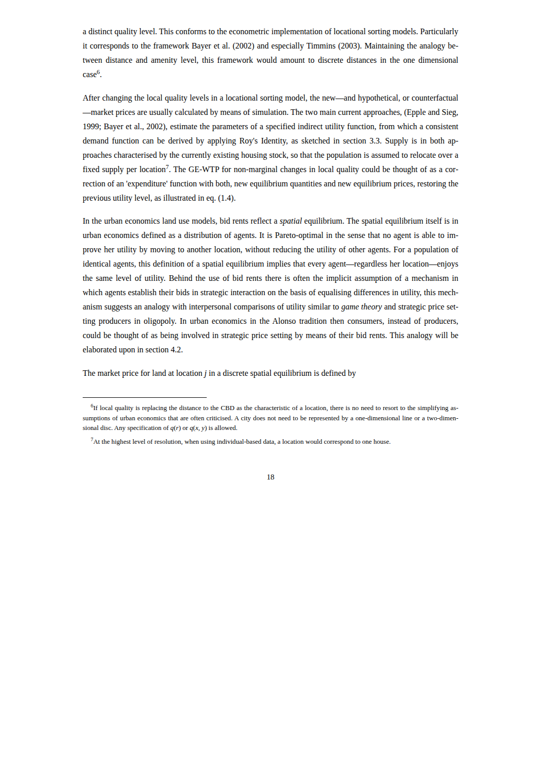a distinct quality level. This conforms to the econometric implementation of locational sorting models. Particularly it corresponds to the framework Bayer et al. (2002) and especially Timmins (2003). Maintaining the analogy between distance and amenity level, this framework would amount to discrete distances in the one dimensional case6.
After changing the local quality levels in a locational sorting model, the new—and hypothetical, or counterfactual—market prices are usually calculated by means of simulation. The two main current approaches, (Epple and Sieg, 1999; Bayer et al., 2002), estimate the parameters of a specified indirect utility function, from which a consistent demand function can be derived by applying Roy's Identity, as sketched in section 3.3. Supply is in both approaches characterised by the currently existing housing stock, so that the population is assumed to relocate over a fixed supply per location7. The GE-WTP for non-marginal changes in local quality could be thought of as a correction of an 'expenditure' function with both, new equilibrium quantities and new equilibrium prices, restoring the previous utility level, as illustrated in eq. (1.4).
In the urban economics land use models, bid rents reflect a spatial equilibrium. The spatial equilibrium itself is in urban economics defined as a distribution of agents. It is Pareto-optimal in the sense that no agent is able to improve her utility by moving to another location, without reducing the utility of other agents. For a population of identical agents, this definition of a spatial equilibrium implies that every agent—regardless her location—enjoys the same level of utility. Behind the use of bid rents there is often the implicit assumption of a mechanism in which agents establish their bids in strategic interaction on the basis of equalising differences in utility, this mechanism suggests an analogy with interpersonal comparisons of utility similar to game theory and strategic price setting producers in oligopoly. In urban economics in the Alonso tradition then consumers, instead of producers, could be thought of as being involved in strategic price setting by means of their bid rents. This analogy will be elaborated upon in section 4.2.
The market price for land at location j in a discrete spatial equilibrium is defined by
6If local quality is replacing the distance to the CBD as the characteristic of a location, there is no need to resort to the simplifying assumptions of urban economics that are often criticised. A city does not need to be represented by a one-dimensional line or a two-dimensional disc. Any specification of q(r) or q(x, y) is allowed.
7At the highest level of resolution, when using individual-based data, a location would correspond to one house.
18